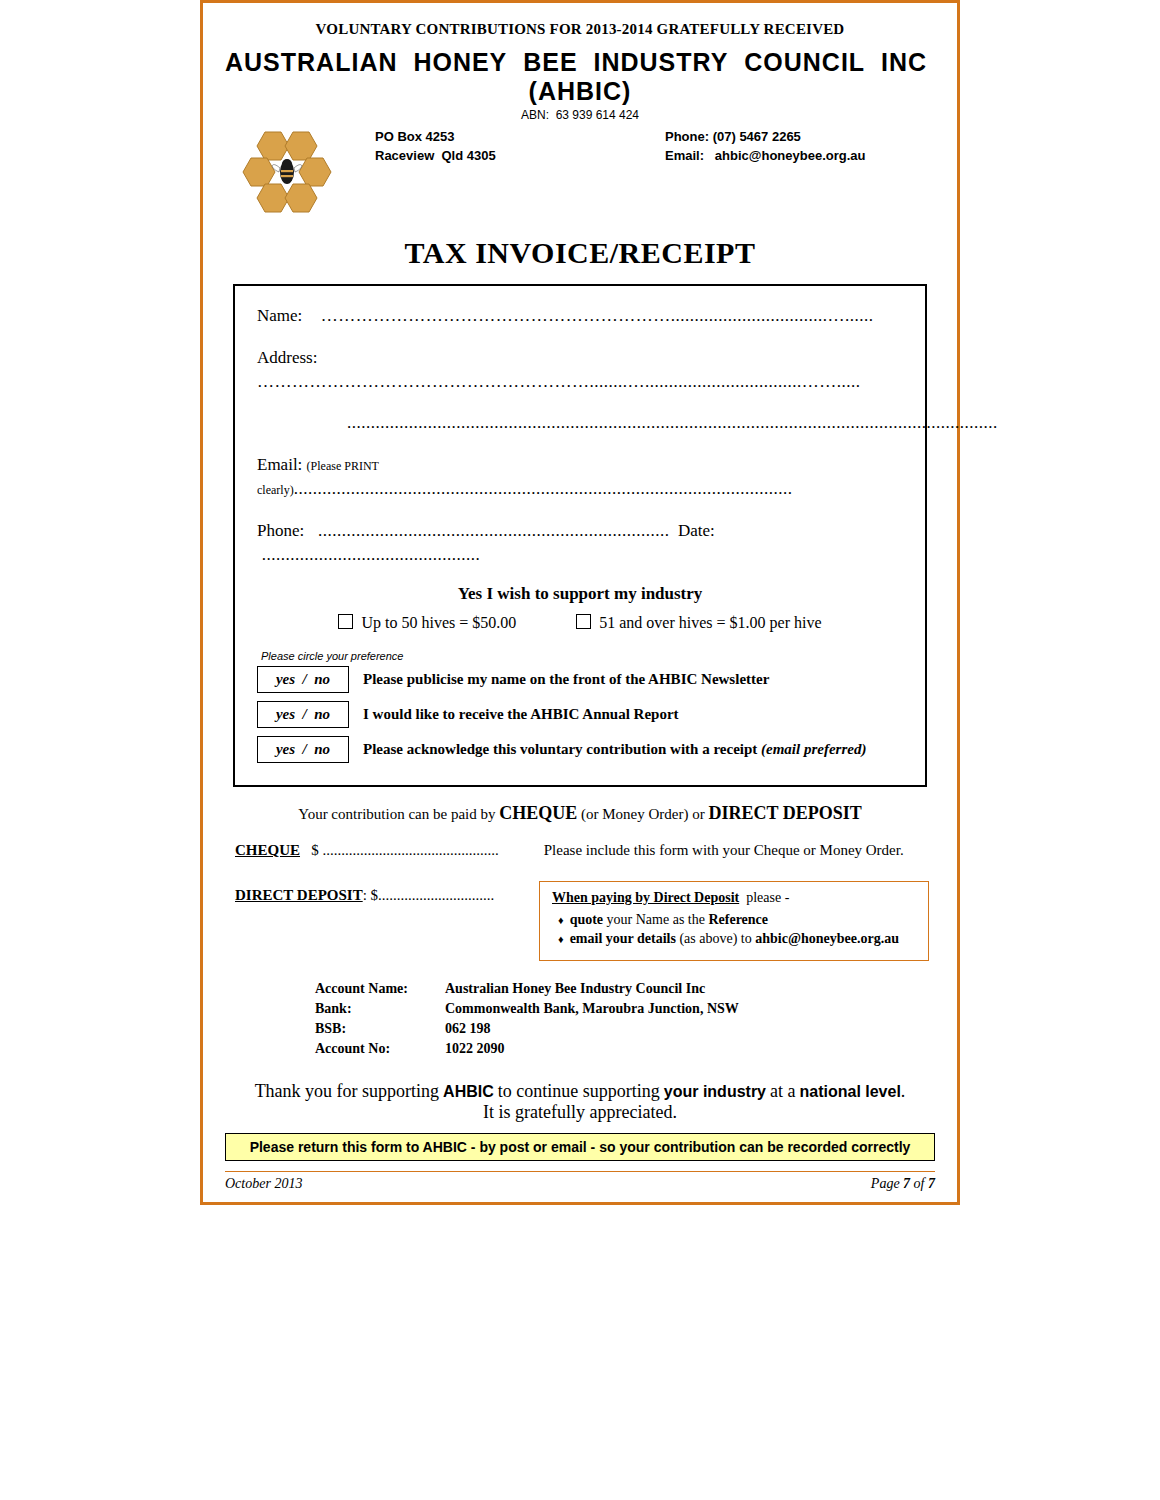VOLUNTARY CONTRIBUTIONS FOR 2013-2014 GRATEFULLY RECEIVED
AUSTRALIAN HONEY BEE INDUSTRY COUNCIL INC (AHBIC)
ABN: 63 939 614 424
| PO Box 4253 | Phone: (07) 5467 2265 |
| Raceview Qld 4305 | Email: ahbic@honeybee.org.au |
TAX INVOICE/RECEIPT
Name: …………………………………………………….................................…......
Address: …………………………………………………........….................................…….....
.........................................................................................................................................
Email: (Please PRINT clearly).........................................................................................................
Phone: .......................................................................... Date: ..............................................
Yes I wish to support my industry
Up to 50 hives = $50.00 51 and over hives = $1.00 per hive
Please circle your preference
yes / no
Please publicise my name on the front of the AHBIC Newsletter
yes / no
I would like to receive the AHBIC Annual Report
yes / no
Please acknowledge this voluntary contribution with a receipt (email preferred)
Your contribution can be paid by CHEQUE (or Money Order) or DIRECT DEPOSIT
CHEQUE $ ............................................... Please include this form with your Cheque or Money Order.
DIRECT DEPOSIT: $...............................
When paying by Direct Deposit please -
quote your Name as the Reference
email your details (as above) to ahbic@honeybee.org.au
| Account Name: | Australian Honey Bee Industry Council Inc |
| Bank: | Commonwealth Bank, Maroubra Junction, NSW |
| BSB: | 062 198 |
| Account No: | 1022 2090 |
Thank you for supporting AHBIC to continue supporting your industry at a national level.
It is gratefully appreciated.
Please return this form to AHBIC - by post or email - so your contribution can be recorded correctly
October 2013 Page 7 of 7